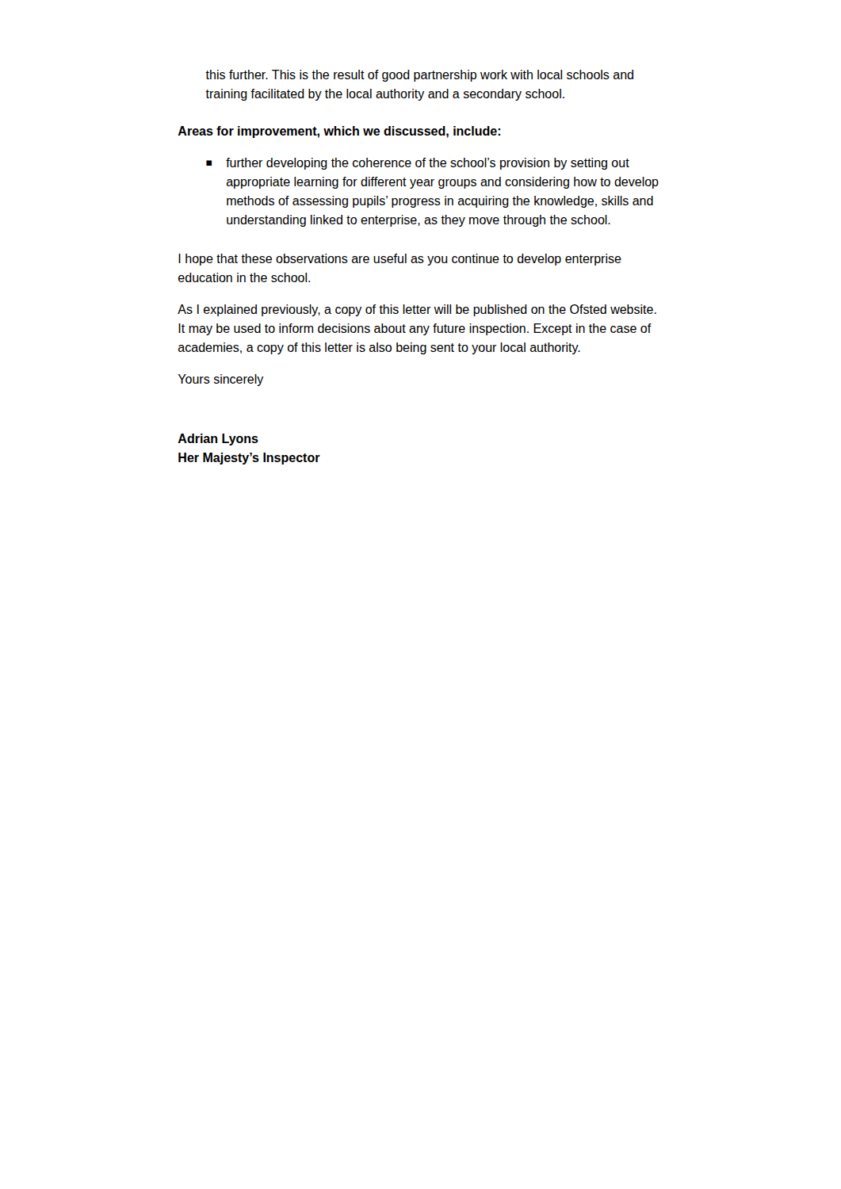this further. This is the result of good partnership work with local schools and training facilitated by the local authority and a secondary school.
Areas for improvement, which we discussed, include:
further developing the coherence of the school’s provision by setting out appropriate learning for different year groups and considering how to develop methods of assessing pupils’ progress in acquiring the knowledge, skills and understanding linked to enterprise, as they move through the school.
I hope that these observations are useful as you continue to develop enterprise education in the school.
As I explained previously, a copy of this letter will be published on the Ofsted website. It may be used to inform decisions about any future inspection. Except in the case of academies, a copy of this letter is also being sent to your local authority.
Yours sincerely
Adrian Lyons Her Majesty’s Inspector